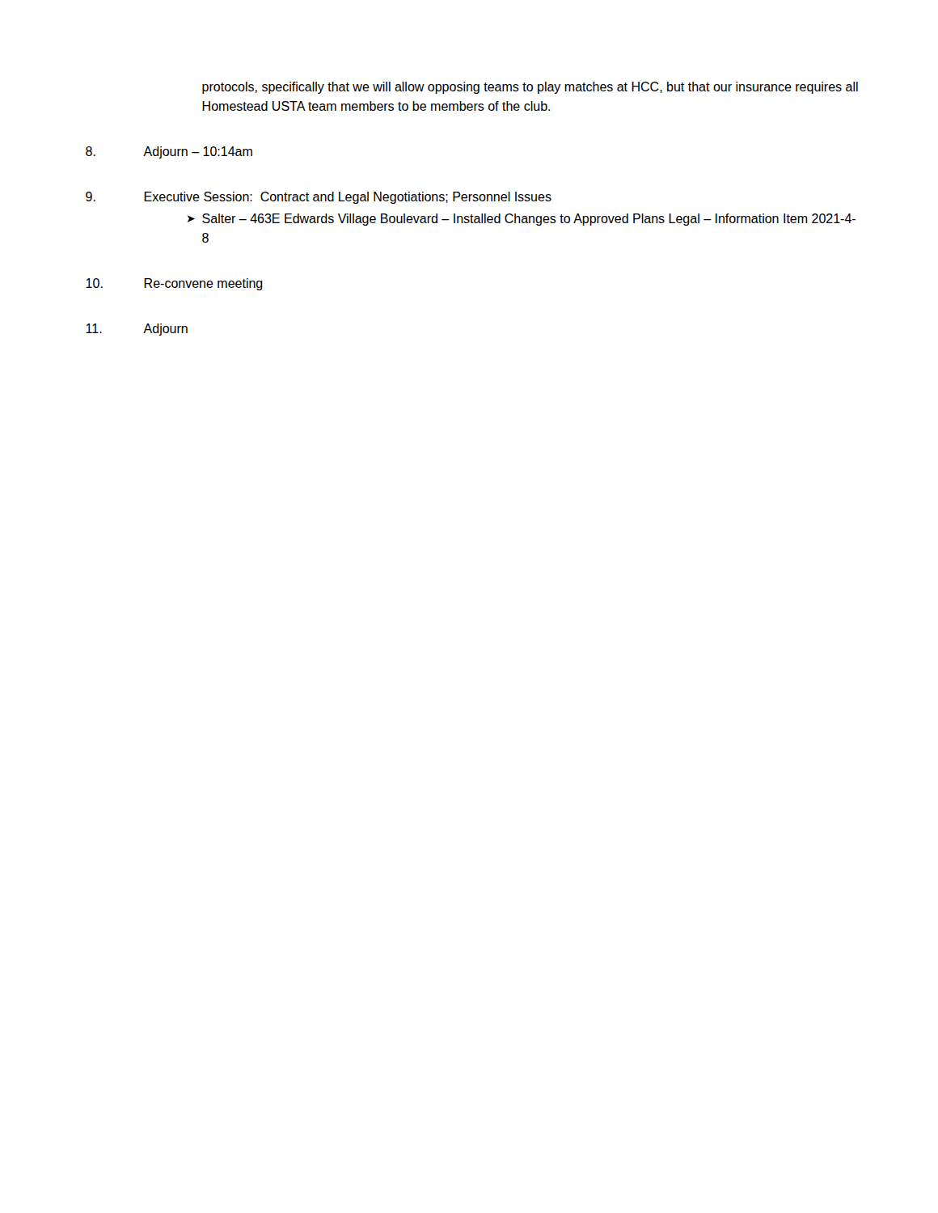protocols, specifically that we will allow opposing teams to play matches at HCC, but that our insurance requires all Homestead USTA team members to be members of the club.
8.
Adjourn – 10:14am
9.
Executive Session: Contract and Legal Negotiations; Personnel Issues
Salter – 463E Edwards Village Boulevard – Installed Changes to Approved Plans Legal – Information Item 2021-4-8
10.
Re-convene meeting
11.
Adjourn